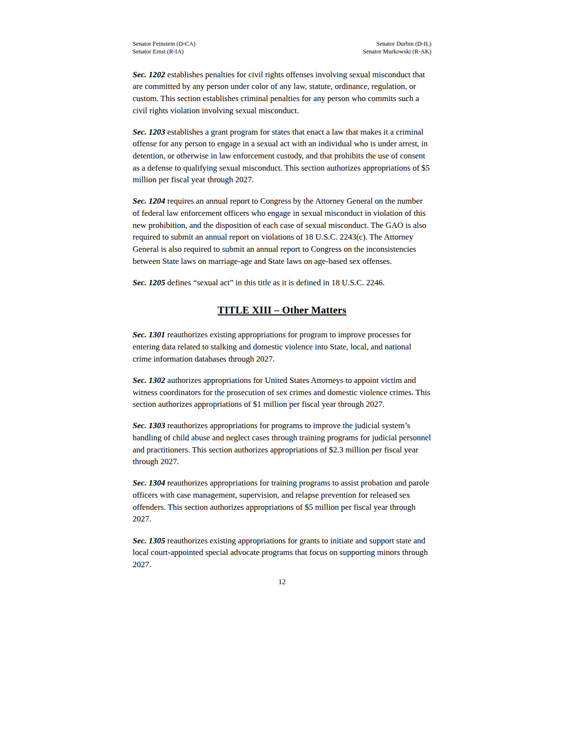Senator Feinstein (D-CA)
Senator Ernst (R-IA)
Senator Durbin (D-IL)
Senator Murkowski (R-AK)
Sec. 1202 establishes penalties for civil rights offenses involving sexual misconduct that are committed by any person under color of any law, statute, ordinance, regulation, or custom. This section establishes criminal penalties for any person who commits such a civil rights violation involving sexual misconduct.
Sec. 1203 establishes a grant program for states that enact a law that makes it a criminal offense for any person to engage in a sexual act with an individual who is under arrest, in detention, or otherwise in law enforcement custody, and that prohibits the use of consent as a defense to qualifying sexual misconduct. This section authorizes appropriations of $5 million per fiscal year through 2027.
Sec. 1204 requires an annual report to Congress by the Attorney General on the number of federal law enforcement officers who engage in sexual misconduct in violation of this new prohibition, and the disposition of each case of sexual misconduct. The GAO is also required to submit an annual report on violations of 18 U.S.C. 2243(c). The Attorney General is also required to submit an annual report to Congress on the inconsistencies between State laws on marriage-age and State laws on age-based sex offenses.
Sec. 1205 defines “sexual act” in this title as it is defined in 18 U.S.C. 2246.
TITLE XIII – Other Matters
Sec. 1301 reauthorizes existing appropriations for program to improve processes for entering data related to stalking and domestic violence into State, local, and national crime information databases through 2027.
Sec. 1302 authorizes appropriations for United States Attorneys to appoint victim and witness coordinators for the prosecution of sex crimes and domestic violence crimes. This section authorizes appropriations of $1 million per fiscal year through 2027.
Sec. 1303 reauthorizes appropriations for programs to improve the judicial system’s handling of child abuse and neglect cases through training programs for judicial personnel and practitioners. This section authorizes appropriations of $2.3 million per fiscal year through 2027.
Sec. 1304 reauthorizes appropriations for training programs to assist probation and parole officers with case management, supervision, and relapse prevention for released sex offenders. This section authorizes appropriations of $5 million per fiscal year through 2027.
Sec. 1305 reauthorizes existing appropriations for grants to initiate and support state and local court-appointed special advocate programs that focus on supporting minors through 2027.
12